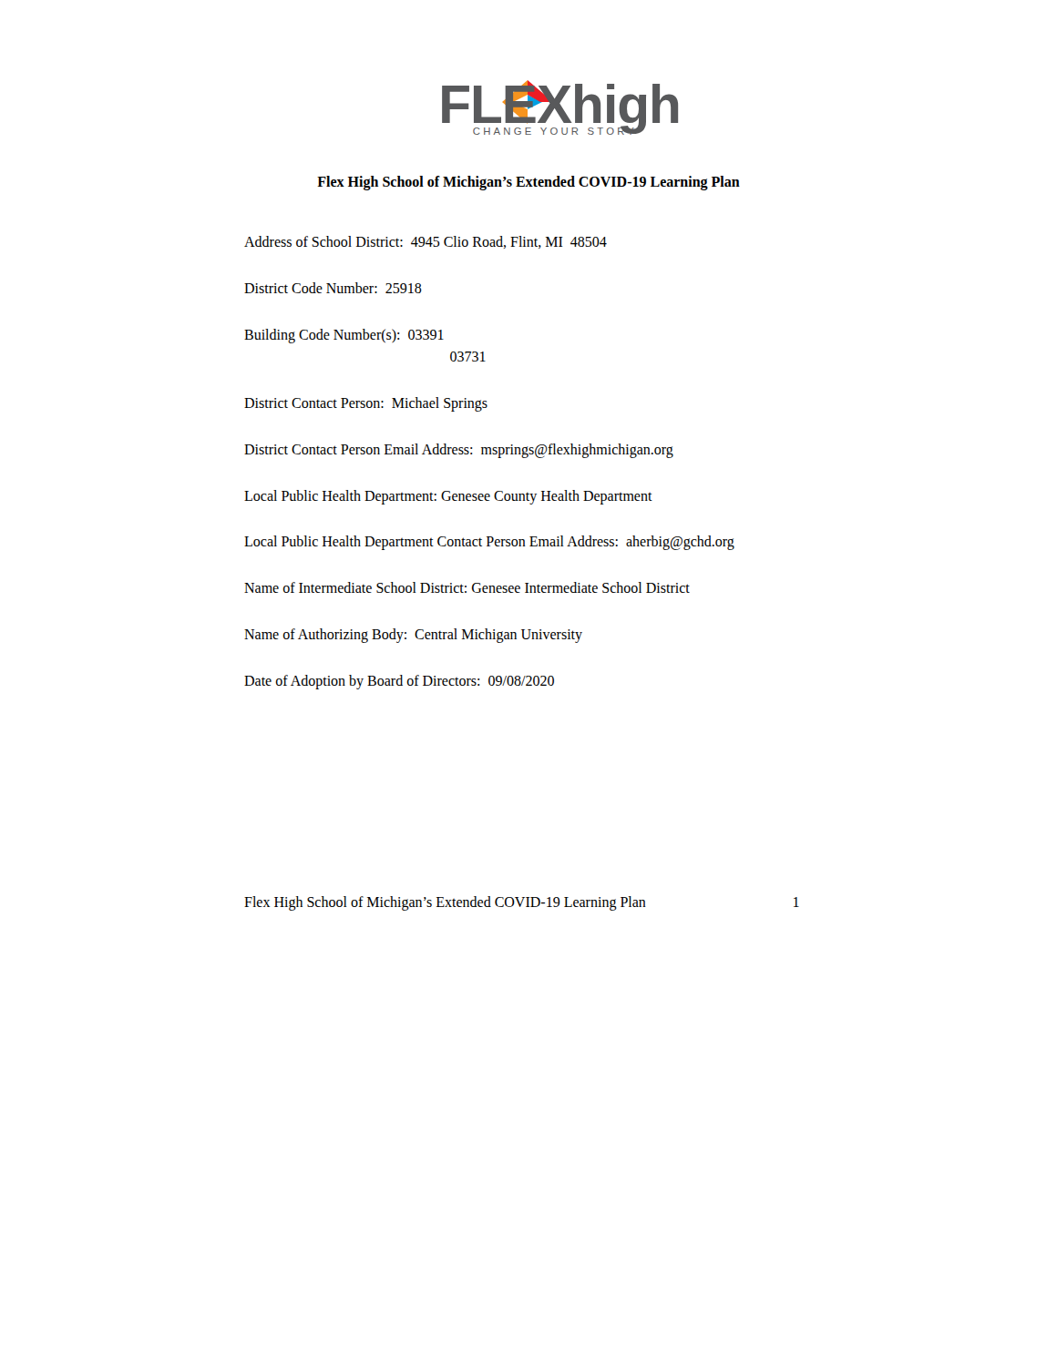FLEXhigh
CHANGE YOUR STORY
Flex High School of Michigan’s Extended COVID-19 Learning Plan
Address of School District: 4945 Clio Road, Flint, MI 48504
District Code Number: 25918
Building Code Number(s): 03391 03731
District Contact Person: Michael Springs
District Contact Person Email Address: msprings@flexhighmichigan.org
Local Public Health Department: Genesee County Health Department
Local Public Health Department Contact Person Email Address: aherbig@gchd.org
Name of Intermediate School District: Genesee Intermediate School District
Name of Authorizing Body: Central Michigan University
Date of Adoption by Board of Directors: 09/08/2020
Flex High School of Michigan’s Extended COVID-19 Learning Plan 1